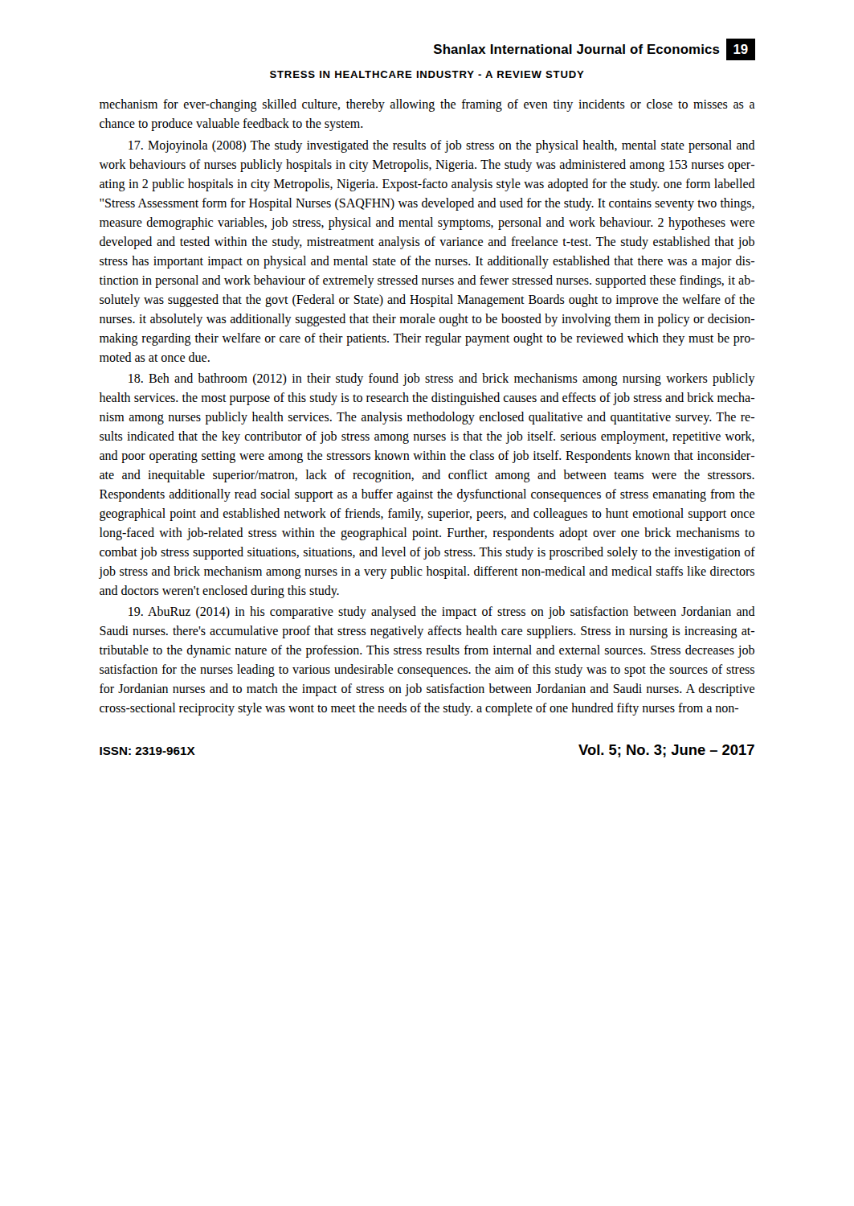Shanlax International Journal of Economics 19
Stress in Healthcare Industry - A Review Study
mechanism for ever-changing skilled culture, thereby allowing the framing of even tiny incidents or close to misses as a chance to produce valuable feedback to the system.
17. Mojoyinola (2008) The study investigated the results of job stress on the physical health, mental state personal and work behaviours of nurses publicly hospitals in city Metropolis, Nigeria. The study was administered among 153 nurses operating in 2 public hospitals in city Metropolis, Nigeria. Expost-facto analysis style was adopted for the study. one form labelled "Stress Assessment form for Hospital Nurses (SAQFHN) was developed and used for the study. It contains seventy two things, measure demographic variables, job stress, physical and mental symptoms, personal and work behaviour. 2 hypotheses were developed and tested within the study, mistreatment analysis of variance and freelance t-test. The study established that job stress has important impact on physical and mental state of the nurses. It additionally established that there was a major distinction in personal and work behaviour of extremely stressed nurses and fewer stressed nurses. supported these findings, it absolutely was suggested that the govt (Federal or State) and Hospital Management Boards ought to improve the welfare of the nurses. it absolutely was additionally suggested that their morale ought to be boosted by involving them in policy or decision-making regarding their welfare or care of their patients. Their regular payment ought to be reviewed which they must be promoted as at once due.
18. Beh and bathroom (2012) in their study found job stress and brick mechanisms among nursing workers publicly health services. the most purpose of this study is to research the distinguished causes and effects of job stress and brick mechanism among nurses publicly health services. The analysis methodology enclosed qualitative and quantitative survey. The results indicated that the key contributor of job stress among nurses is that the job itself. serious employment, repetitive work, and poor operating setting were among the stressors known within the class of job itself. Respondents known that inconsiderate and inequitable superior/matron, lack of recognition, and conflict among and between teams were the stressors. Respondents additionally read social support as a buffer against the dysfunctional consequences of stress emanating from the geographical point and established network of friends, family, superior, peers, and colleagues to hunt emotional support once long-faced with job-related stress within the geographical point. Further, respondents adopt over one brick mechanisms to combat job stress supported situations, situations, and level of job stress. This study is proscribed solely to the investigation of job stress and brick mechanism among nurses in a very public hospital. different non-medical and medical staffs like directors and doctors weren't enclosed during this study.
19. AbuRuz (2014) in his comparative study analysed the impact of stress on job satisfaction between Jordanian and Saudi nurses. there's accumulative proof that stress negatively affects health care suppliers. Stress in nursing is increasing attributable to the dynamic nature of the profession. This stress results from internal and external sources. Stress decreases job satisfaction for the nurses leading to various undesirable consequences. the aim of this study was to spot the sources of stress for Jordanian nurses and to match the impact of stress on job satisfaction between Jordanian and Saudi nurses. A descriptive cross-sectional reciprocity style was wont to meet the needs of the study. a complete of one hundred fifty nurses from a non-
ISSN: 2319-961X Vol. 5; No. 3; June – 2017